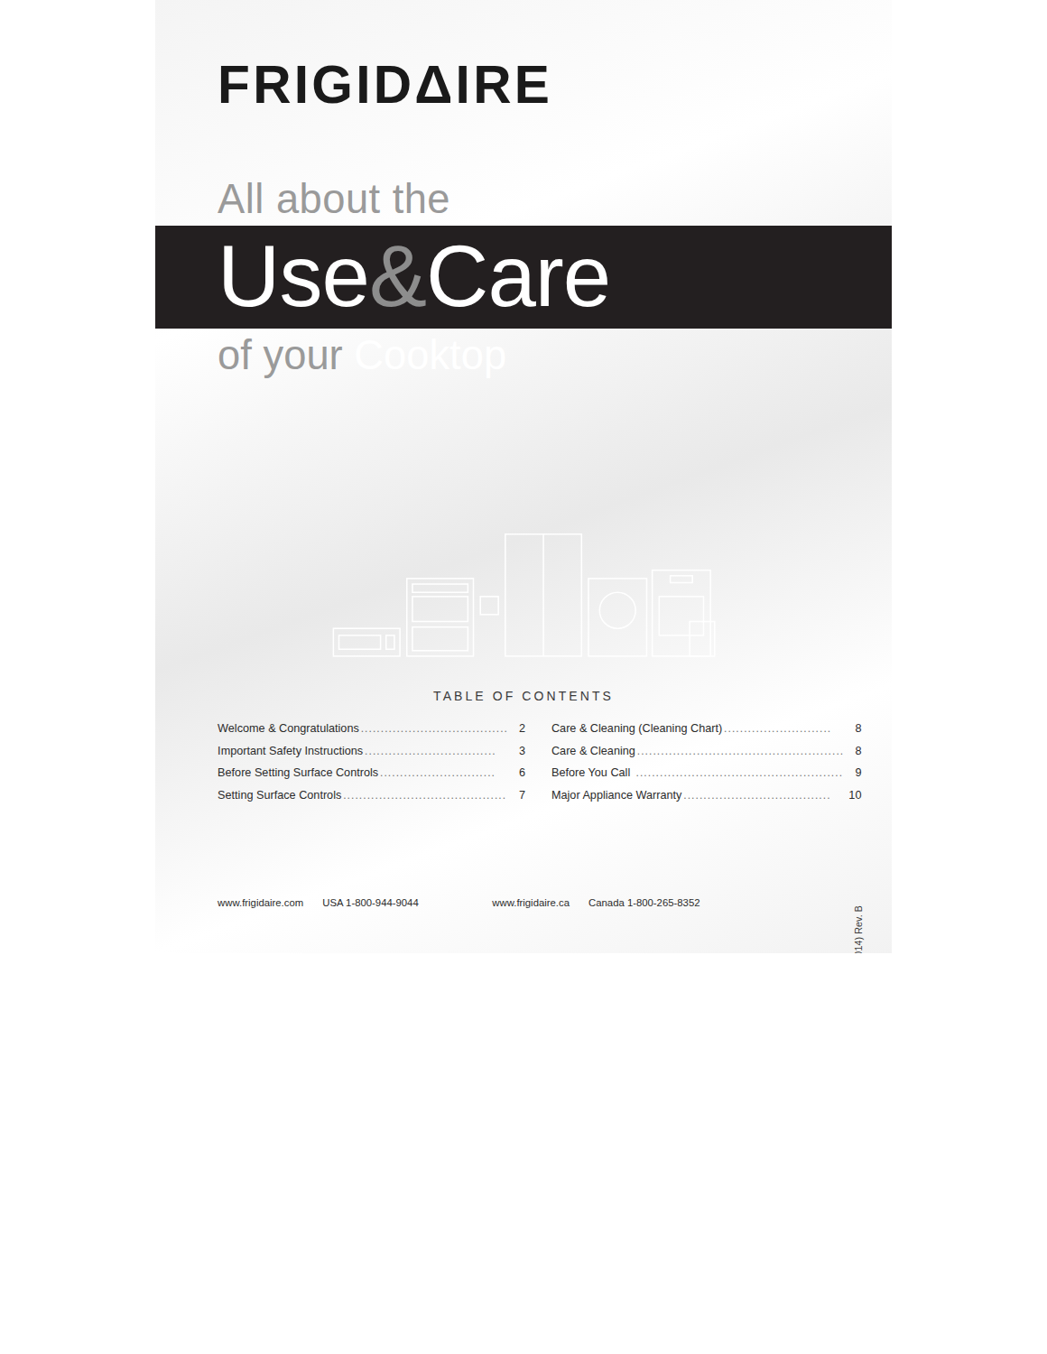FRIGIDΔIRE
All about the
Use&Care
of your Cooktop
TABLE OF CONTENTS
Welcome & Congratulations..................................... 2
Important Safety Instructions................................. 3
Before Setting Surface Controls............................. 6
Setting Surface Controls......................................... 7
Care & Cleaning (Cleaning Chart)........................... 8
Care & Cleaning.................................................... 8
Before You Call .................................................... 9
Major Appliance Warranty..................................... 10
A01704501 (November 2014) Rev. B
www.frigidaire.com USA 1-800-944-9044
www.frigidaire.ca Canada 1-800-265-8352